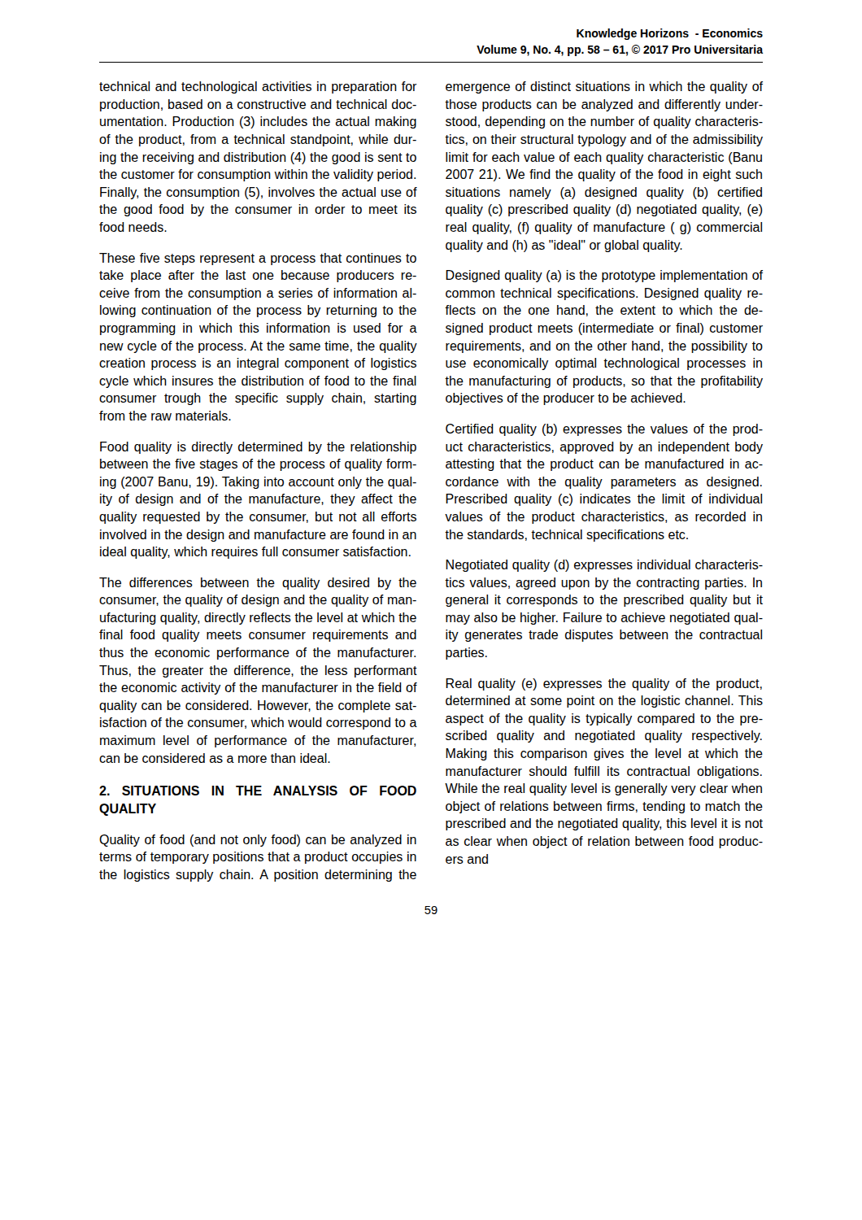Knowledge Horizons - Economics
Volume 9, No. 4, pp. 58 – 61, © 2017 Pro Universitaria
technical and technological activities in preparation for production, based on a constructive and technical documentation. Production (3) includes the actual making of the product, from a technical standpoint, while during the receiving and distribution (4) the good is sent to the customer for consumption within the validity period. Finally, the consumption (5), involves the actual use of the good food by the consumer in order to meet its food needs.
These five steps represent a process that continues to take place after the last one because producers receive from the consumption a series of information allowing continuation of the process by returning to the programming in which this information is used for a new cycle of the process. At the same time, the quality creation process is an integral component of logistics cycle which insures the distribution of food to the final consumer trough the specific supply chain, starting from the raw materials.
Food quality is directly determined by the relationship between the five stages of the process of quality forming (2007 Banu, 19). Taking into account only the quality of design and of the manufacture, they affect the quality requested by the consumer, but not all efforts involved in the design and manufacture are found in an ideal quality, which requires full consumer satisfaction.
The differences between the quality desired by the consumer, the quality of design and the quality of manufacturing quality, directly reflects the level at which the final food quality meets consumer requirements and thus the economic performance of the manufacturer. Thus, the greater the difference, the less performant the economic activity of the manufacturer in the field of quality can be considered. However, the complete satisfaction of the consumer, which would correspond to a maximum level of performance of the manufacturer, can be considered as a more than ideal.
2. SITUATIONS IN THE ANALYSIS OF FOOD QUALITY
Quality of food (and not only food) can be analyzed in terms of temporary positions that a product occupies in the logistics supply chain. A position determining the emergence of distinct situations in which the quality of those products can be analyzed and differently understood, depending on the number of quality characteristics, on their structural typology and of the admissibility limit for each value of each quality characteristic (Banu 2007 21). We find the quality of the food in eight such situations namely (a) designed quality (b) certified quality (c) prescribed quality (d) negotiated quality, (e) real quality, (f) quality of manufacture ( g) commercial quality and (h) as "ideal" or global quality.
Designed quality (a) is the prototype implementation of common technical specifications. Designed quality reflects on the one hand, the extent to which the designed product meets (intermediate or final) customer requirements, and on the other hand, the possibility to use economically optimal technological processes in the manufacturing of products, so that the profitability objectives of the producer to be achieved.
Certified quality (b) expresses the values of the product characteristics, approved by an independent body attesting that the product can be manufactured in accordance with the quality parameters as designed. Prescribed quality (c) indicates the limit of individual values of the product characteristics, as recorded in the standards, technical specifications etc.
Negotiated quality (d) expresses individual characteristics values, agreed upon by the contracting parties. In general it corresponds to the prescribed quality but it may also be higher. Failure to achieve negotiated quality generates trade disputes between the contractual parties.
Real quality (e) expresses the quality of the product, determined at some point on the logistic channel. This aspect of the quality is typically compared to the prescribed quality and negotiated quality respectively. Making this comparison gives the level at which the manufacturer should fulfill its contractual obligations. While the real quality level is generally very clear when object of relations between firms, tending to match the prescribed and the negotiated quality, this level it is not as clear when object of relation between food producers and
59